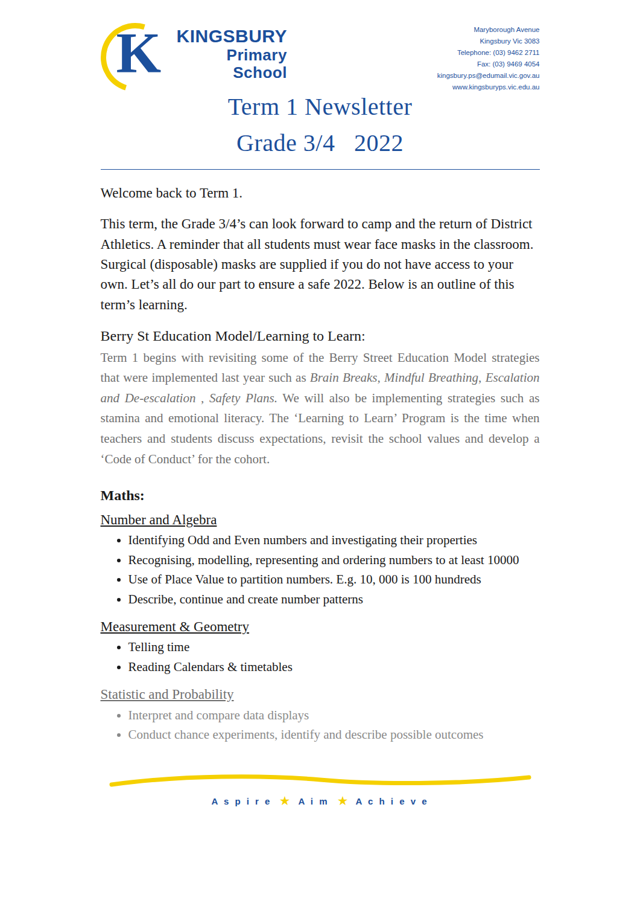K
KINGSBURY Primary School
Maryborough Avenue
Kingsbury Vic 3083
Telephone: (03) 9462 2711
Fax: (03) 9469 4054
kingsbury.ps@edumail.vic.gov.au
www.kingsburyps.vic.edu.au
Term 1 Newsletter
Grade 3/4 2022
Welcome back to Term 1.
This term, the Grade 3/4’s can look forward to camp and the return of District Athletics. A reminder that all students must wear face masks in the classroom. Surgical (disposable) masks are supplied if you do not have access to your own. Let’s all do our part to ensure a safe 2022. Below is an outline of this term’s learning.
Berry St Education Model/Learning to Learn:
Term 1 begins with revisiting some of the Berry Street Education Model strategies that were implemented last year such as Brain Breaks, Mindful Breathing, Escalation and De-escalation , Safety Plans. We will also be implementing strategies such as stamina and emotional literacy. The ‘Learning to Learn’ Program is the time when teachers and students discuss expectations, revisit the school values and develop a ‘Code of Conduct’ for the cohort.
Maths:
Number and Algebra
Identifying Odd and Even numbers and investigating their properties
Recognising, modelling, representing and ordering numbers to at least 10000
Use of Place Value to partition numbers. E.g. 10, 000 is 100 hundreds
Describe, continue and create number patterns
Measurement & Geometry
Telling time
Reading Calendars & timetables
Statistic and Probability
Interpret and compare data displays
Conduct chance experiments, identify and describe possible outcomes
A s p i r e ★ A i m ★ A c h i e v e